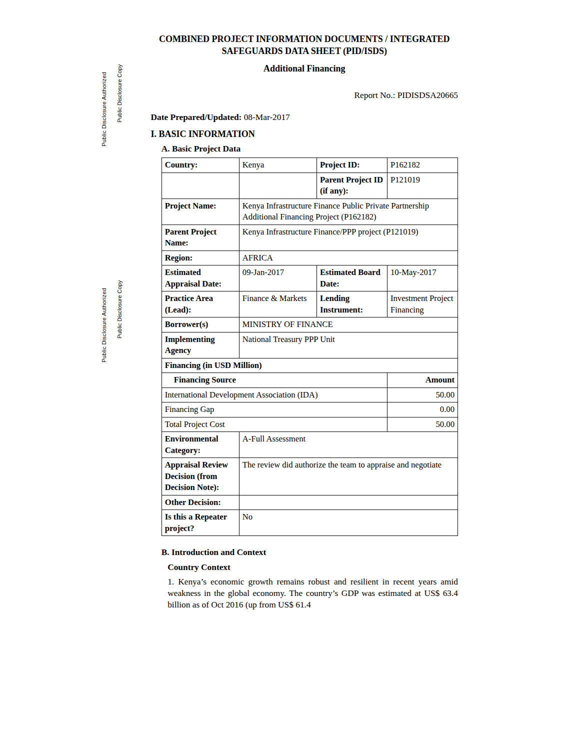Public Disclosure Authorized
Public Disclosure Copy
Public Disclosure Authorized
Public Disclosure Copy
COMBINED PROJECT INFORMATION DOCUMENTS / INTEGRATED
SAFEGUARDS DATA SHEET (PID/ISDS)
Additional Financing
Report No.: PIDISDSA20665
Date Prepared/Updated: 08-Mar-2017
I. BASIC INFORMATION
A. Basic Project Data
| Country: | Kenya | Project ID: | P162182 |
| | | Parent Project ID (if any): | P121019 |
| Project Name: | Kenya Infrastructure Finance Public Private Partnership Additional Financing Project (P162182) |
| Parent Project Name: | Kenya Infrastructure Finance/PPP project (P121019) |
| Region: | AFRICA |
| Estimated Appraisal Date: | 09-Jan-2017 | Estimated Board Date: | 10-May-2017 |
| Practice Area (Lead): | Finance & Markets | Lending Instrument: | Investment Project Financing |
| Borrower(s) | MINISTRY OF FINANCE |
| Implementing Agency | National Treasury PPP Unit |
| Financing (in USD Million) |
| Financing Source | Amount |
| International Development Association (IDA) | 50.00 |
| Financing Gap | 0.00 |
| Total Project Cost | 50.00 |
| Environmental Category: | A-Full Assessment |
| Appraisal Review Decision (from Decision Note): | The review did authorize the team to appraise and negotiate |
| Other Decision: | |
| Is this a Repeater project? | No |
B. Introduction and Context
Country Context
1. Kenya’s economic growth remains robust and resilient in recent years amid weakness in the global economy. The country’s GDP was estimated at US$ 63.4 billion as of Oct 2016 (up from US$ 61.4